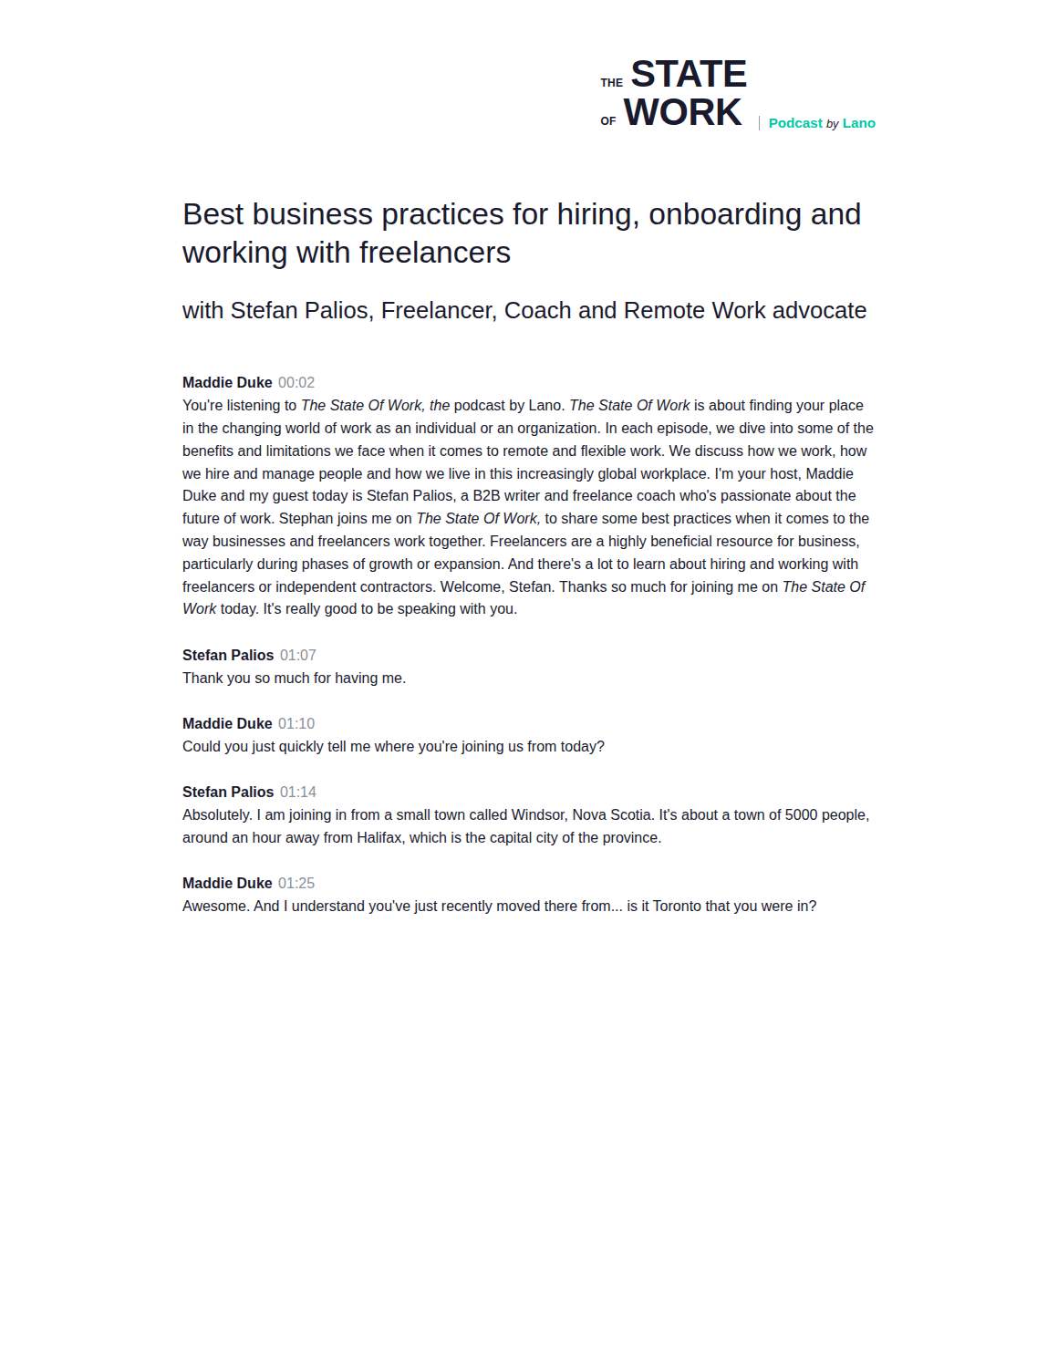THE STATE
OF WORK Podcast by Lano
Best business practices for hiring, onboarding and working with freelancers
with Stefan Palios, Freelancer, Coach and Remote Work advocate
Maddie Duke 00:02
You're listening to The State Of Work, the podcast by Lano. The State Of Work is about finding your place in the changing world of work as an individual or an organization. In each episode, we dive into some of the benefits and limitations we face when it comes to remote and flexible work. We discuss how we work, how we hire and manage people and how we live in this increasingly global workplace. I'm your host, Maddie Duke and my guest today is Stefan Palios, a B2B writer and freelance coach who's passionate about the future of work. Stephan joins me on The State Of Work, to share some best practices when it comes to the way businesses and freelancers work together. Freelancers are a highly beneficial resource for business, particularly during phases of growth or expansion. And there's a lot to learn about hiring and working with freelancers or independent contractors. Welcome, Stefan. Thanks so much for joining me on The State Of Work today. It's really good to be speaking with you.
Stefan Palios 01:07
Thank you so much for having me.
Maddie Duke 01:10
Could you just quickly tell me where you're joining us from today?
Stefan Palios 01:14
Absolutely. I am joining in from a small town called Windsor, Nova Scotia. It's about a town of 5000 people, around an hour away from Halifax, which is the capital city of the province.
Maddie Duke 01:25
Awesome. And I understand you've just recently moved there from... is it Toronto that you were in?